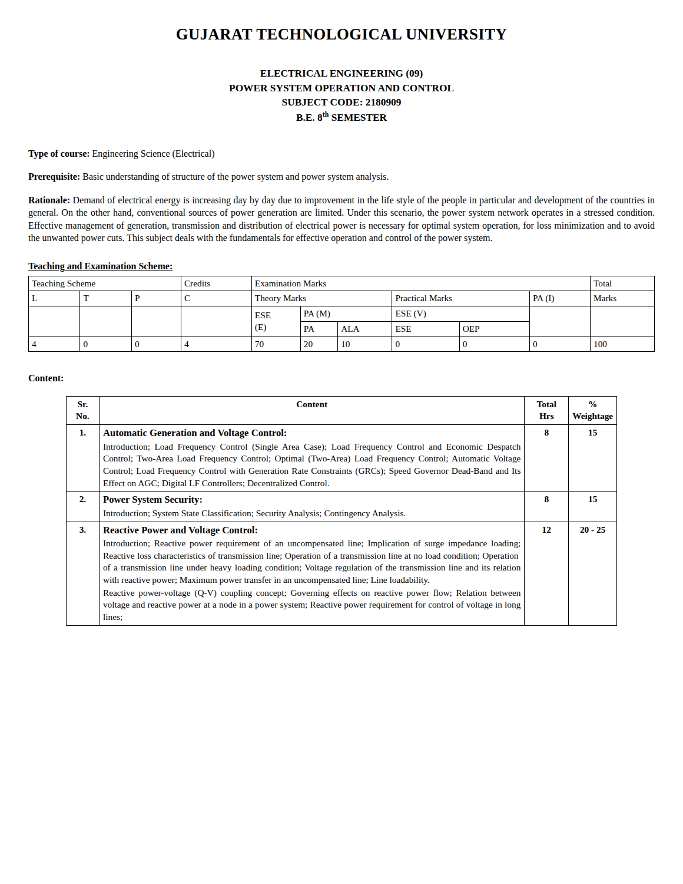GUJARAT TECHNOLOGICAL UNIVERSITY
ELECTRICAL ENGINEERING (09)
POWER SYSTEM OPERATION AND CONTROL
SUBJECT CODE: 2180909
B.E. 8th SEMESTER
Type of course: Engineering Science (Electrical)
Prerequisite: Basic understanding of structure of the power system and power system analysis.
Rationale: Demand of electrical energy is increasing day by day due to improvement in the life style of the people in particular and development of the countries in general. On the other hand, conventional sources of power generation are limited. Under this scenario, the power system network operates in a stressed condition. Effective management of generation, transmission and distribution of electrical power is necessary for optimal system operation, for loss minimization and to avoid the unwanted power cuts. This subject deals with the fundamentals for effective operation and control of the power system.
Teaching and Examination Scheme:
| Teaching Scheme | Credits | Examination Marks | Total |
| L | T | P | C | Theory Marks | Practical Marks | PA (I) | Marks |
| | | | | ESE (E) | PA (M) | ESE (V) | | |
| PA | ALA | ESE | OEP |
| 4 | 0 | 0 | 4 | 70 | 20 | 10 | 0 | 0 | 0 | 100 |
Content:
| Sr. No. | Content | Total Hrs | % Weightage |
| --- | --- | --- | --- |
| 1. | Automatic Generation and Voltage Control: Introduction; Load Frequency Control (Single Area Case); Load Frequency Control and Economic Despatch Control; Two-Area Load Frequency Control; Optimal (Two-Area) Load Frequency Control; Automatic Voltage Control; Load Frequency Control with Generation Rate Constraints (GRCs); Speed Governor Dead-Band and Its Effect on AGC; Digital LF Controllers; Decentralized Control. | 8 | 15 |
| 2. | Power System Security: Introduction; System State Classification; Security Analysis; Contingency Analysis. | 8 | 15 |
| 3. | Reactive Power and Voltage Control: Introduction; Reactive power requirement of an uncompensated line; Implication of surge impedance loading; Reactive loss characteristics of transmission line; Operation of a transmission line at no load condition; Operation of a transmission line under heavy loading condition; Voltage regulation of the transmission line and its relation with reactive power; Maximum power transfer in an uncompensated line; Line loadability. Reactive power-voltage (Q-V) coupling concept; Governing effects on reactive power flow; Relation between voltage and reactive power at a node in a power system; Reactive power requirement for control of voltage in long lines; | 12 | 20 - 25 |